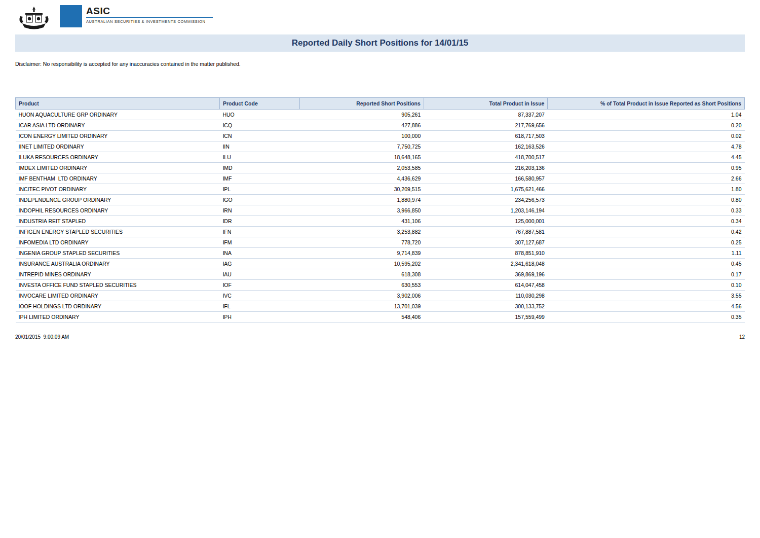ASIC
Australian Securities & Investments Commission
Reported Daily Short Positions for 14/01/15
Disclaimer: No responsibility is accepted for any inaccuracies contained in the matter published.
| Product | Product Code | Reported Short Positions | Total Product in Issue | % of Total Product in Issue Reported as Short Positions |
| --- | --- | --- | --- | --- |
| HUON AQUACULTURE GRP ORDINARY | HUO | 905,261 | 87,337,207 | 1.04 |
| ICAR ASIA LTD ORDINARY | ICQ | 427,886 | 217,769,656 | 0.20 |
| ICON ENERGY LIMITED ORDINARY | ICN | 100,000 | 618,717,503 | 0.02 |
| IINET LIMITED ORDINARY | IIN | 7,750,725 | 162,163,526 | 4.78 |
| ILUKA RESOURCES ORDINARY | ILU | 18,648,165 | 418,700,517 | 4.45 |
| IMDEX LIMITED ORDINARY | IMD | 2,053,585 | 216,203,136 | 0.95 |
| IMF BENTHAM LTD ORDINARY | IMF | 4,436,629 | 166,580,957 | 2.66 |
| INCITEC PIVOT ORDINARY | IPL | 30,209,515 | 1,675,621,466 | 1.80 |
| INDEPENDENCE GROUP ORDINARY | IGO | 1,880,974 | 234,256,573 | 0.80 |
| INDOPHIL RESOURCES ORDINARY | IRN | 3,966,850 | 1,203,146,194 | 0.33 |
| INDUSTRIA REIT STAPLED | IDR | 431,106 | 125,000,001 | 0.34 |
| INFIGEN ENERGY STAPLED SECURITIES | IFN | 3,253,882 | 767,887,581 | 0.42 |
| INFOMEDIA LTD ORDINARY | IFM | 778,720 | 307,127,687 | 0.25 |
| INGENIA GROUP STAPLED SECURITIES | INA | 9,714,839 | 878,851,910 | 1.11 |
| INSURANCE AUSTRALIA ORDINARY | IAG | 10,595,202 | 2,341,618,048 | 0.45 |
| INTREPID MINES ORDINARY | IAU | 618,308 | 369,869,196 | 0.17 |
| INVESTA OFFICE FUND STAPLED SECURITIES | IOF | 630,553 | 614,047,458 | 0.10 |
| INVOCARE LIMITED ORDINARY | IVC | 3,902,006 | 110,030,298 | 3.55 |
| IOOF HOLDINGS LTD ORDINARY | IFL | 13,701,039 | 300,133,752 | 4.56 |
| IPH LIMITED ORDINARY | IPH | 548,406 | 157,559,499 | 0.35 |
20/01/2015 9:00:09 AM
12